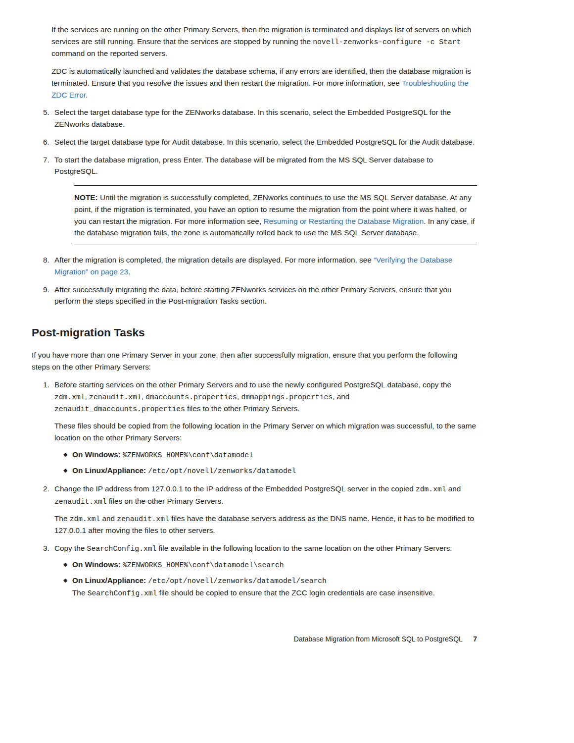If the services are running on the other Primary Servers, then the migration is terminated and displays list of servers on which services are still running. Ensure that the services are stopped by running the novell-zenworks-configure -c Start command on the reported servers.
ZDC is automatically launched and validates the database schema, if any errors are identified, then the database migration is terminated. Ensure that you resolve the issues and then restart the migration. For more information, see Troubleshooting the ZDC Error.
Select the target database type for the ZENworks database. In this scenario, select the Embedded PostgreSQL for the ZENworks database.
Select the target database type for Audit database. In this scenario, select the Embedded PostgreSQL for the Audit database.
To start the database migration, press Enter. The database will be migrated from the MS SQL Server database to PostgreSQL.
NOTE: Until the migration is successfully completed, ZENworks continues to use the MS SQL Server database. At any point, if the migration is terminated, you have an option to resume the migration from the point where it was halted, or you can restart the migration. For more information see, Resuming or Restarting the Database Migration. In any case, if the database migration fails, the zone is automatically rolled back to use the MS SQL Server database.
After the migration is completed, the migration details are displayed. For more information, see “Verifying the Database Migration” on page 23.
After successfully migrating the data, before starting ZENworks services on the other Primary Servers, ensure that you perform the steps specified in the Post-migration Tasks section.
Post-migration Tasks
If you have more than one Primary Server in your zone, then after successfully migration, ensure that you perform the following steps on the other Primary Servers:
Before starting services on the other Primary Servers and to use the newly configured PostgreSQL database, copy the zdm.xml, zenaudit.xml, dmaccounts.properties, dmmappings.properties, and zenaudit_dmaccounts.properties files to the other Primary Servers.
These files should be copied from the following location in the Primary Server on which migration was successful, to the same location on the other Primary Servers:
On Windows: %ZENWORKS_HOME%\conf\datamodel
On Linux/Appliance: /etc/opt/novell/zenworks/datamodel
Change the IP address from 127.0.0.1 to the IP address of the Embedded PostgreSQL server in the copied zdm.xml and zenaudit.xml files on the other Primary Servers.
The zdm.xml and zenaudit.xml files have the database servers address as the DNS name. Hence, it has to be modified to 127.0.0.1 after moving the files to other servers.
Copy the SearchConfig.xml file available in the following location to the same location on the other Primary Servers:
On Windows: %ZENWORKS_HOME%\conf\datamodel\search
On Linux/Appliance: /etc/opt/novell/zenworks/datamodel/search
The SearchConfig.xml file should be copied to ensure that the ZCC login credentials are case insensitive.
Database Migration from Microsoft SQL to PostgreSQL 7